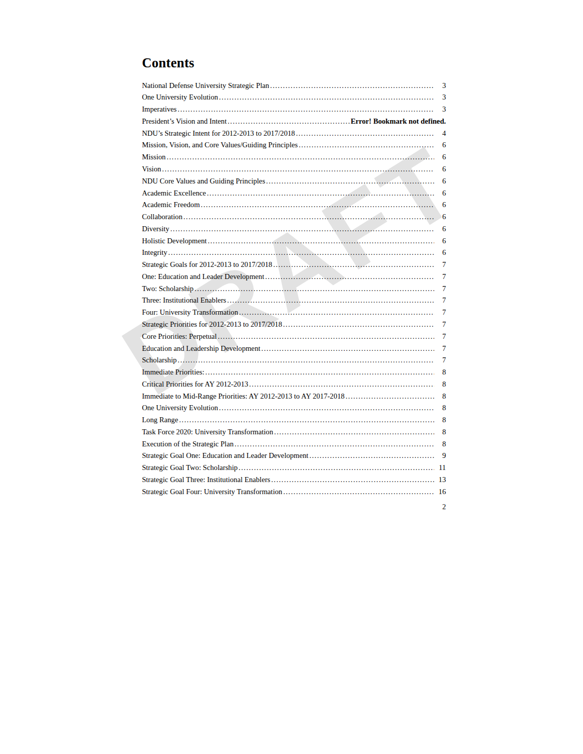DRAFT
Contents
National Defense University Strategic Plan ............................................................................................... 3
One University Evolution ......................................................................................................... 3
Imperatives ......................................................................................................................... 3
President’s Vision and Intent ......................................................................... Error! Bookmark not defined.
NDU’s Strategic Intent for 2012-2013 to 2017/2018 .................................................................................. 4
Mission, Vision, and Core Values/Guiding Principles ................................................................................. 6
Mission ............................................................................................................................. 6
Vision ............................................................................................................................... 6
NDU Core Values and Guiding Principles ............................................................................. 6
Academic Excellence ................................................................................................. 6
Academic Freedom ................................................................................................... 6
Collaboration ......................................................................................................... 6
Diversity .............................................................................................................. 6
Holistic Development ................................................................................................. 6
Integrity .............................................................................................................. 6
Strategic Goals for 2012-2013 to 2017/2018 ......................................................................................... 7
One: Education and Leader Development ............................................................................. 7
Two: Scholarship ............................................................................................................. 7
Three: Institutional Enablers ............................................................................................. 7
Four: University Transformation ......................................................................................... 7
Strategic Priorities for 2012-2013 to 2017/2018 ..................................................................................... 7
Core Priorities: Perpetual ......................................................................................................... 7
Education and Leadership Development ......................................................................... 7
Scholarship ......................................................................................................... 7
Immediate Priorities: ......................................................................................................... 8
Critical Priorities for AY 2012-2013 ................................................................................. 8
Immediate to Mid-Range Priorities: AY 2012-2013 to AY 2017-2018 ..................................................... 8
One University Evolution ......................................................................................... 8
Long Range ......................................................................................................................... 8
Task Force 2020: University Transformation ..................................................................... 8
Execution of the Strategic Plan ......................................................................................................... 8
Strategic Goal One: Education and Leader Development ......................................................................... 9
Strategic Goal Two: Scholarship ......................................................................................................... 11
Strategic Goal Three: Institutional Enablers ......................................................................................... 13
Strategic Goal Four: University Transformation ..................................................................................... 16
2